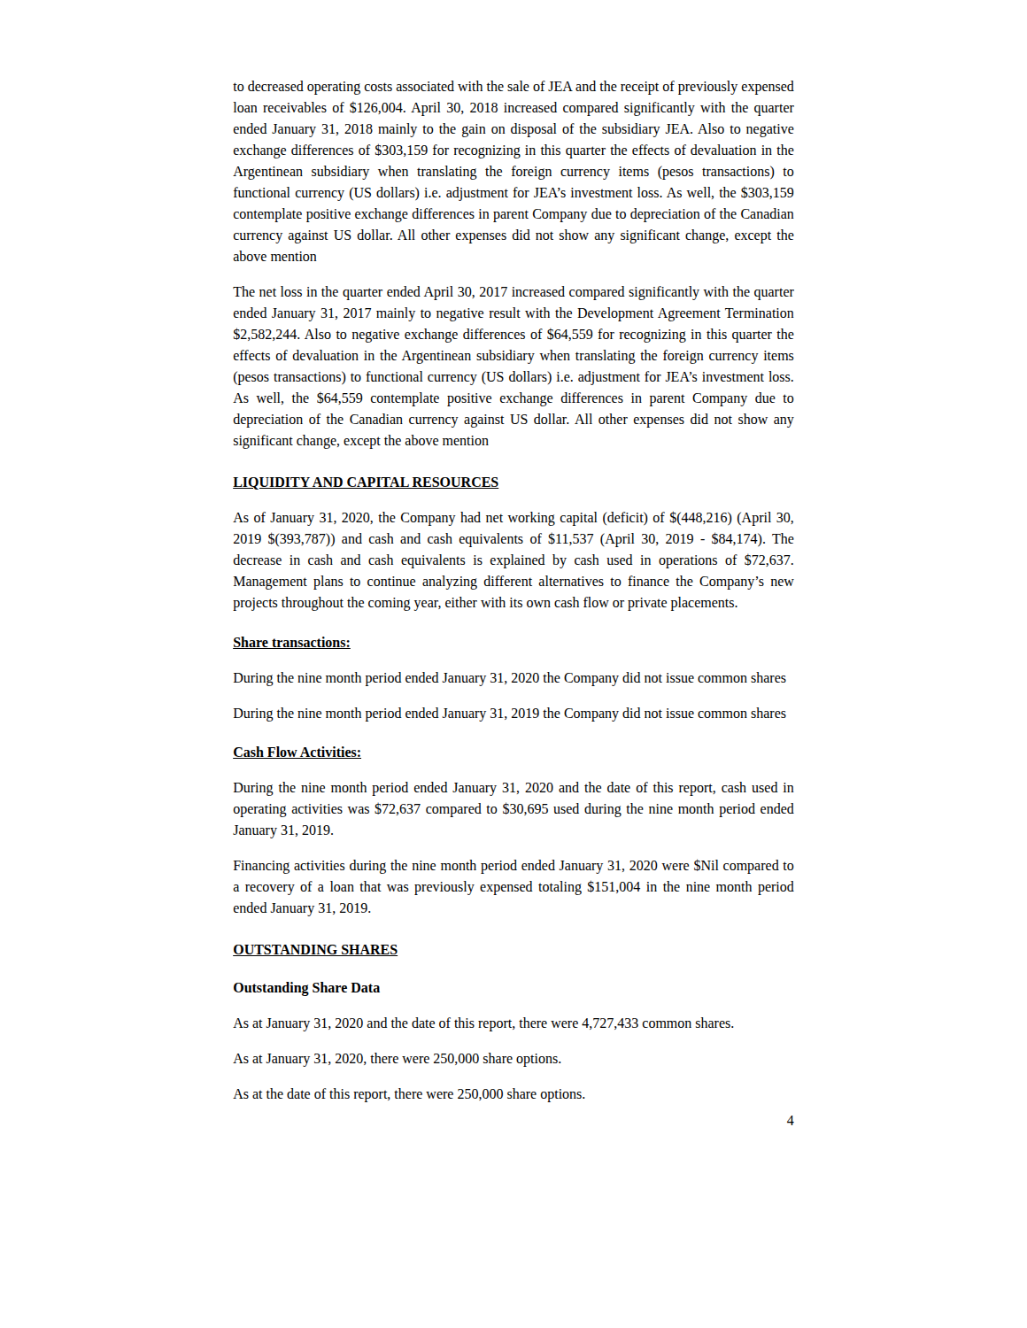to decreased operating costs associated with the sale of JEA and the receipt of previously expensed loan receivables of $126,004. April 30, 2018 increased compared significantly with the quarter ended January 31, 2018 mainly to the gain on disposal of the subsidiary JEA. Also to negative exchange differences of $303,159 for recognizing in this quarter the effects of devaluation in the Argentinean subsidiary when translating the foreign currency items (pesos transactions) to functional currency (US dollars) i.e. adjustment for JEA’s investment loss. As well, the $303,159 contemplate positive exchange differences in parent Company due to depreciation of the Canadian currency against US dollar. All other expenses did not show any significant change, except the above mention
The net loss in the quarter ended April 30, 2017 increased compared significantly with the quarter ended January 31, 2017 mainly to negative result with the Development Agreement Termination $2,582,244. Also to negative exchange differences of $64,559 for recognizing in this quarter the effects of devaluation in the Argentinean subsidiary when translating the foreign currency items (pesos transactions) to functional currency (US dollars) i.e. adjustment for JEA’s investment loss. As well, the $64,559 contemplate positive exchange differences in parent Company due to depreciation of the Canadian currency against US dollar. All other expenses did not show any significant change, except the above mention
LIQUIDITY AND CAPITAL RESOURCES
As of January 31, 2020, the Company had net working capital (deficit) of $(448,216) (April 30, 2019 $(393,787)) and cash and cash equivalents of $11,537 (April 30, 2019 - $84,174). The decrease in cash and cash equivalents is explained by cash used in operations of $72,637. Management plans to continue analyzing different alternatives to finance the Company’s new projects throughout the coming year, either with its own cash flow or private placements.
Share transactions:
During the nine month period ended January 31, 2020 the Company did not issue common shares
During the nine month period ended January 31, 2019 the Company did not issue common shares
Cash Flow Activities:
During the nine month period ended January 31, 2020 and the date of this report, cash used in operating activities was $72,637 compared to $30,695 used during the nine month period ended January 31, 2019.
Financing activities during the nine month period ended January 31, 2020 were $Nil compared to a recovery of a loan that was previously expensed totaling $151,004 in the nine month period ended January 31, 2019.
OUTSTANDING SHARES
Outstanding Share Data
As at January 31, 2020 and the date of this report, there were 4,727,433 common shares.
As at January 31, 2020, there were 250,000 share options.
As at the date of this report, there were 250,000 share options.
4